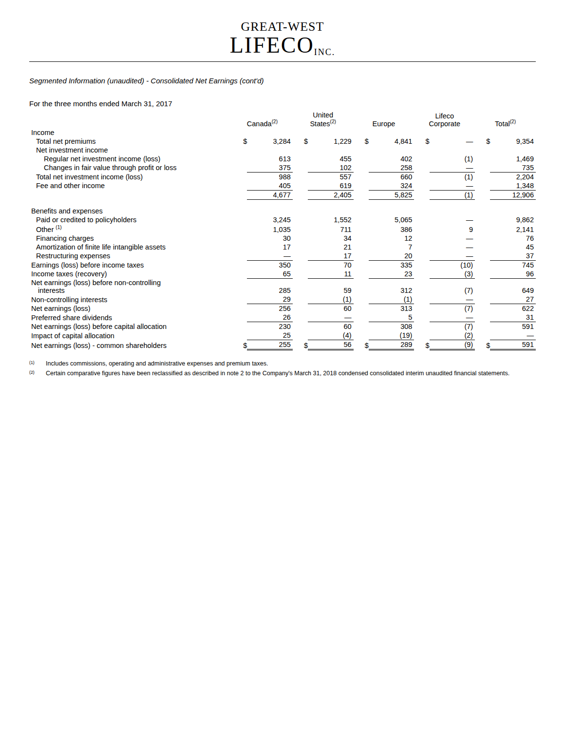GREAT-WEST
LIFECOINC.
Segmented Information (unaudited) - Consolidated Net Earnings (cont'd)
For the three months ended March 31, 2017
| | Canada (2) | United States (2) | Europe | Lifeco Corporate | Total (2) |
| --- | --- | --- | --- | --- | --- |
| Income | |
| Total net premiums | $ | 3,284 | $ | 1,229 | $ | 4,841 | $ | — | $ | 9,354 |
| Net investment income | |
| Regular net investment income (loss) | | 613 | | 455 | | 402 | | (1) | | 1,469 |
| Changes in fair value through profit or loss | | 375 | | 102 | | 258 | | — | | 735 |
| Total net investment income (loss) | | 988 | | 557 | | 660 | | (1) | | 2,204 |
| Fee and other income | | 405 | | 619 | | 324 | | — | | 1,348 |
| | | 4,677 | | 2,405 | | 5,825 | | (1) | | 12,906 |
| Benefits and expenses | |
| Paid or credited to policyholders | | 3,245 | | 1,552 | | 5,065 | | — | | 9,862 |
| Other (1) | | 1,035 | | 711 | | 386 | | 9 | | 2,141 |
| Financing charges | | 30 | | 34 | | 12 | | — | | 76 |
| Amortization of finite life intangible assets | | 17 | | 21 | | 7 | | — | | 45 |
| Restructuring expenses | | — | | 17 | | 20 | | — | | 37 |
| Earnings (loss) before income taxes | | 350 | | 70 | | 335 | | (10) | | 745 |
| Income taxes (recovery) | | 65 | | 11 | | 23 | | (3) | | 96 |
| Net earnings (loss) before non-controlling interests | | 285 | | 59 | | 312 | | (7) | | 649 |
| Non-controlling interests | | 29 | | (1) | | (1) | | — | | 27 |
| Net earnings (loss) | | 256 | | 60 | | 313 | | (7) | | 622 |
| Preferred share dividends | | 26 | | — | | 5 | | — | | 31 |
| Net earnings (loss) before capital allocation | | 230 | | 60 | | 308 | | (7) | | 591 |
| Impact of capital allocation | | 25 | | (4) | | (19) | | (2) | | — |
| Net earnings (loss) - common shareholders | $ | 255 | $ | 56 | $ | 289 | $ | (9) | $ | 591 |
| (1) | Includes commissions, operating and administrative expenses and premium taxes. |
| (2) | Certain comparative figures have been reclassified as described in note 2 to the Company's March 31, 2018 condensed consolidated interim unaudited financial statements. |